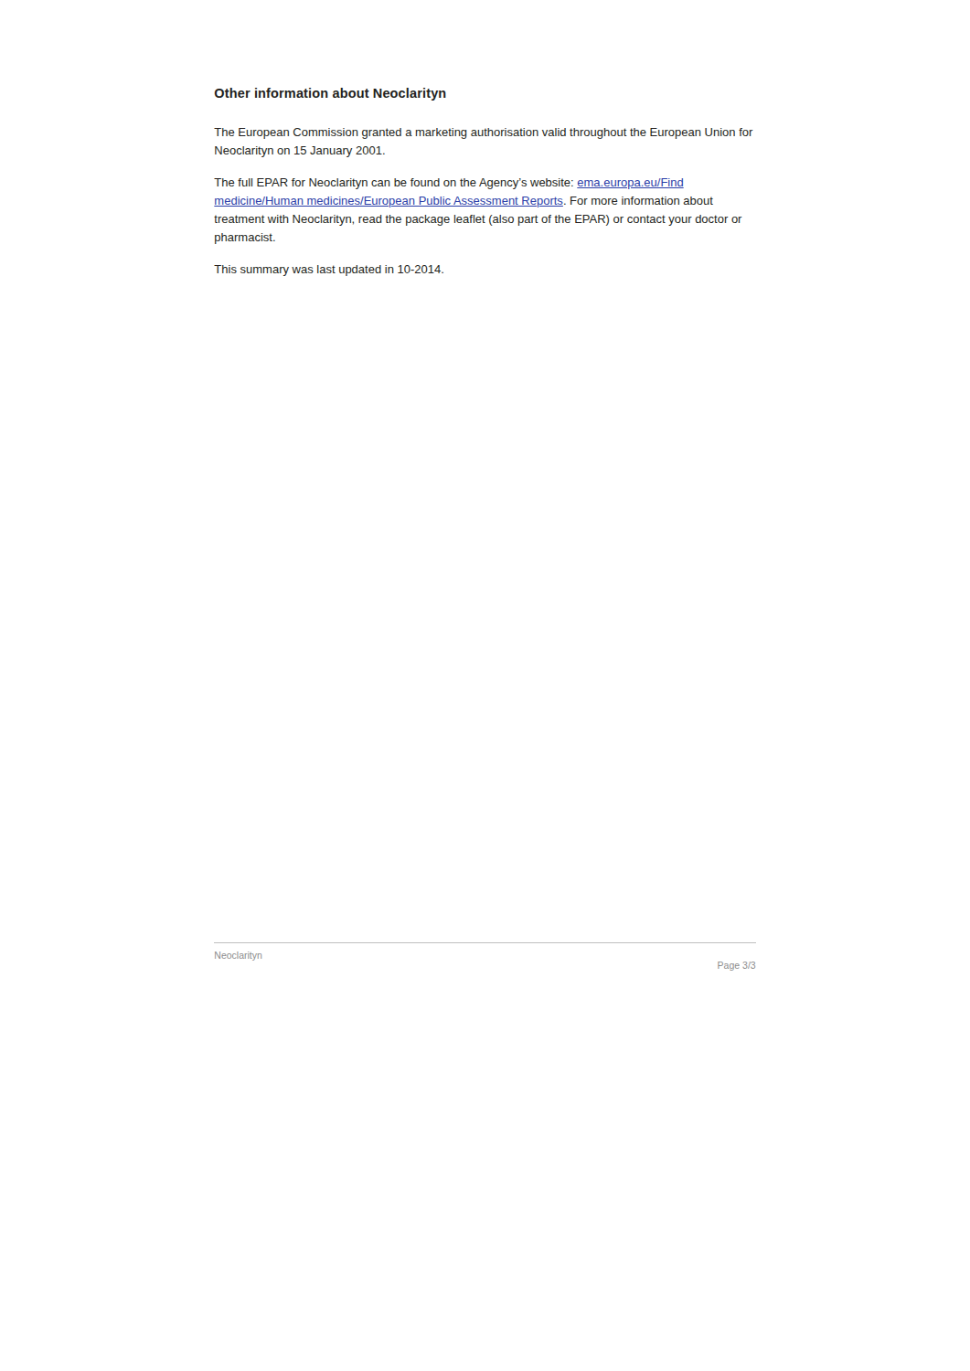Other information about Neoclarityn
The European Commission granted a marketing authorisation valid throughout the European Union for Neoclarityn on 15 January 2001.
The full EPAR for Neoclarityn can be found on the Agency’s website: ema.europa.eu/Find medicine/Human medicines/European Public Assessment Reports. For more information about treatment with Neoclarityn, read the package leaflet (also part of the EPAR) or contact your doctor or pharmacist.
This summary was last updated in 10-2014.
Neoclarityn Page 3/3